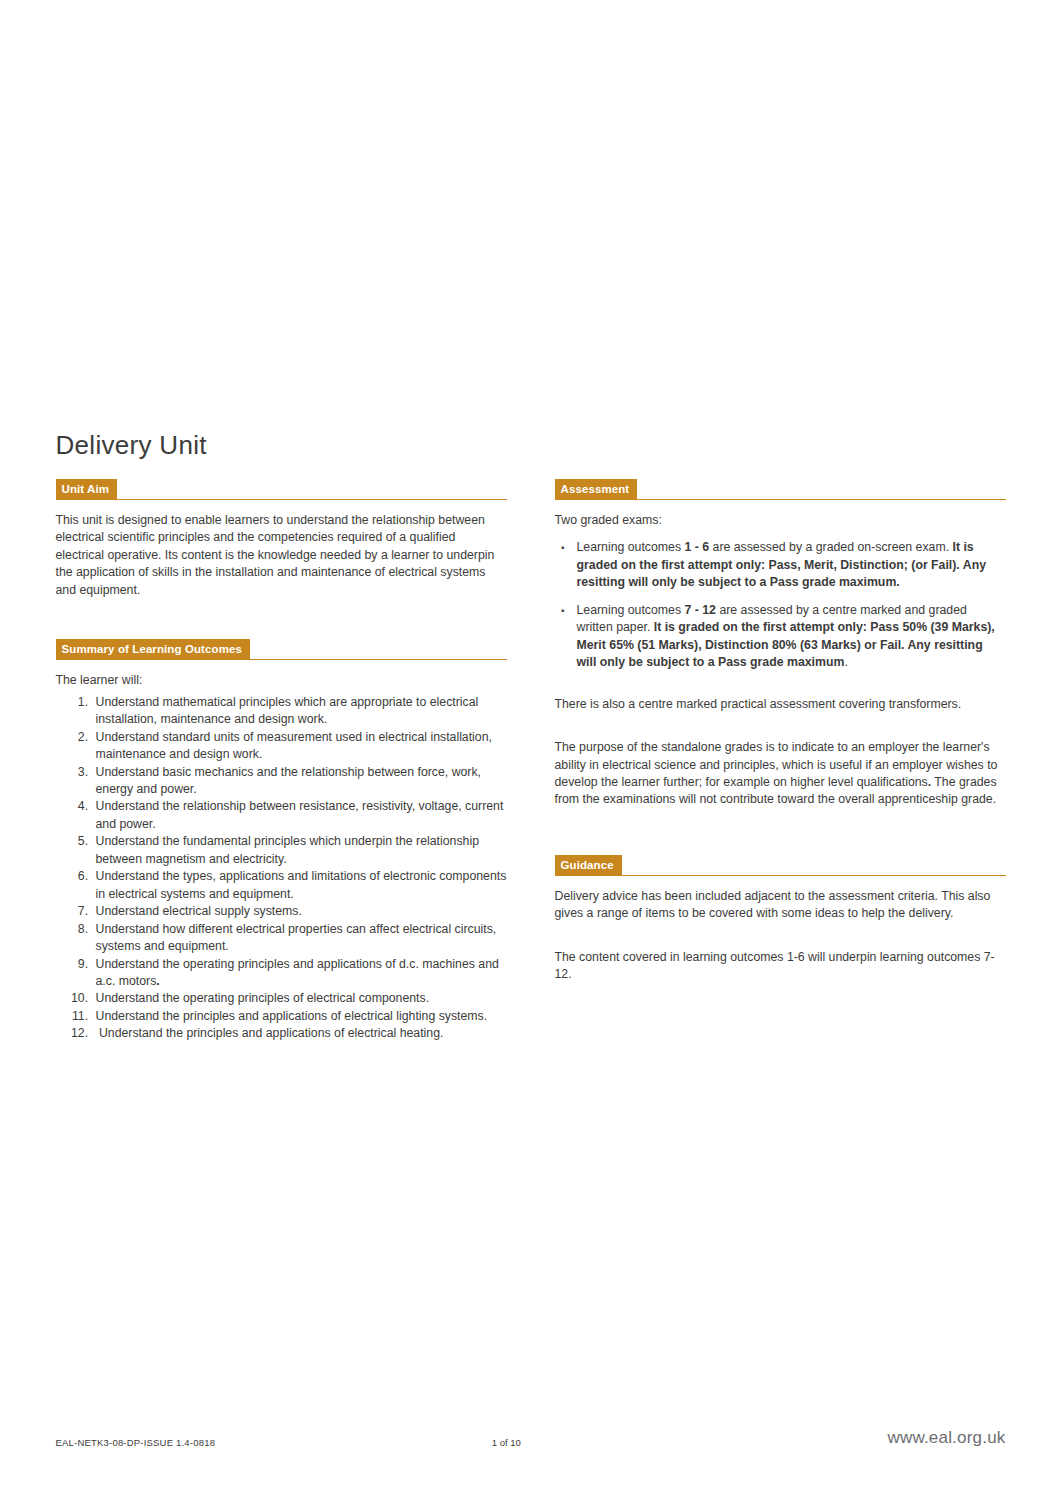Delivery Unit
Unit Aim
This unit is designed to enable learners to understand the relationship between electrical scientific principles and the competencies required of a qualified electrical operative. Its content is the knowledge needed by a learner to underpin the application of skills in the installation and maintenance of electrical systems and equipment.
Summary of Learning Outcomes
The learner will:
Understand mathematical principles which are appropriate to electrical installation, maintenance and design work.
Understand standard units of measurement used in electrical installation, maintenance and design work.
Understand basic mechanics and the relationship between force, work, energy and power.
Understand the relationship between resistance, resistivity, voltage, current and power.
Understand the fundamental principles which underpin the relationship between magnetism and electricity.
Understand the types, applications and limitations of electronic components in electrical systems and equipment.
Understand electrical supply systems.
Understand how different electrical properties can affect electrical circuits, systems and equipment.
Understand the operating principles and applications of d.c. machines and a.c. motors.
Understand the operating principles of electrical components.
Understand the principles and applications of electrical lighting systems.
Understand the principles and applications of electrical heating.
Assessment
Two graded exams:
Learning outcomes 1 - 6 are assessed by a graded on-screen exam. It is graded on the first attempt only: Pass, Merit, Distinction; (or Fail). Any resitting will only be subject to a Pass grade maximum.
Learning outcomes 7 - 12 are assessed by a centre marked and graded written paper. It is graded on the first attempt only: Pass 50% (39 Marks), Merit 65% (51 Marks), Distinction 80% (63 Marks) or Fail. Any resitting will only be subject to a Pass grade maximum.
There is also a centre marked practical assessment covering transformers.
The purpose of the standalone grades is to indicate to an employer the learner's ability in electrical science and principles, which is useful if an employer wishes to develop the learner further; for example on higher level qualifications. The grades from the examinations will not contribute toward the overall apprenticeship grade.
Guidance
Delivery advice has been included adjacent to the assessment criteria. This also gives a range of items to be covered with some ideas to help the delivery.
The content covered in learning outcomes 1-6 will underpin learning outcomes 7-12.
EAL-NETK3-08-DP-ISSUE 1.4-0818
1 of 10
www.eal.org.uk